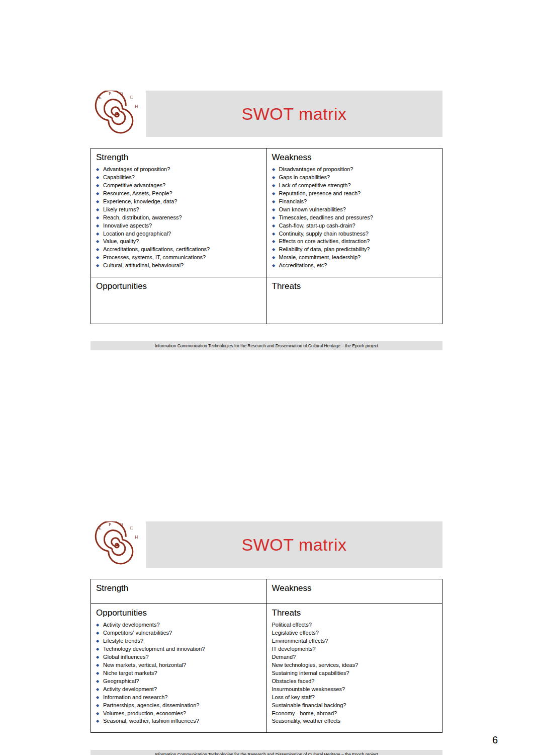E P O C H
SWOT matrix
| Strength Advantages of proposition? Capabilities? Competitive advantages? Resources, Assets, People? Experience, knowledge, data? Likely returns? Reach, distribution, awareness? Innovative aspects? Location and geographical? Value, quality? Accreditations, qualifications, certifications? Processes, systems, IT, communications? Cultural, attitudinal, behavioural? | Weakness Disadvantages of proposition? Gaps in capabilities? Lack of competitive strength? Reputation, presence and reach? Financials? Own known vulnerabilities? Timescales, deadlines and pressures? Cash-flow, start-up cash-drain? Continuity, supply chain robustness? Effects on core activities, distraction? Reliability of data, plan predictability? Morale, commitment, leadership? Accreditations, etc? |
| Opportunities | Threats |
Information Communication Technologies for the Research and Dissemination of Cultural Heritage – the Epoch project
E P O C H
SWOT matrix
| Strength | Weakness |
| Opportunities Activity developments? Competitors’ vulnerabilities? Lifestyle trends? Technology development and innovation? Global influences? New markets, vertical, horizontal? Niche target markets? Geographical? Activity development? Information and research? Partnerships, agencies, dissemination? Volumes, production, economies? Seasonal, weather, fashion influences? | Threats Political effects? Legislative effects? Environmental effects? IT developments? Demand? New technologies, services, ideas? Sustaining internal capabilities? Obstacles faced? Insurmountable weaknesses? Loss of key staff? Sustainable financial backing? Economy - home, abroad? Seasonality, weather effects |
Information Communication Technologies for the Research and Dissemination of Cultural Heritage – the Epoch project
6